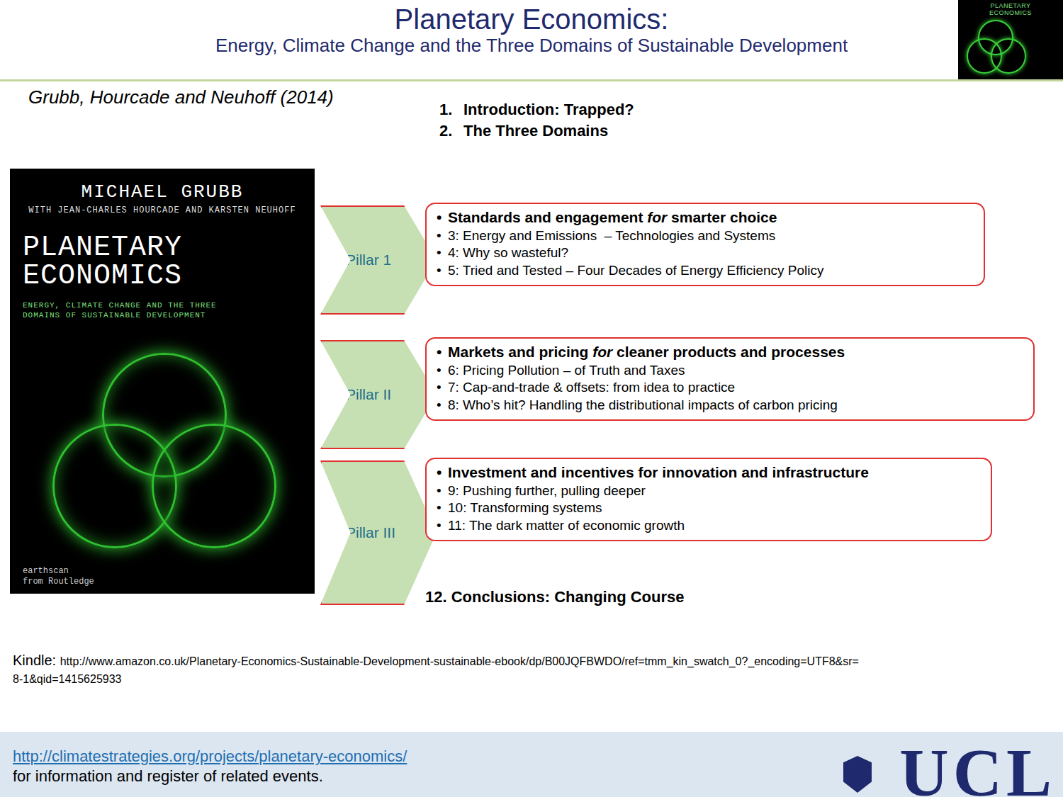Planetary Economics:
Energy, Climate Change and the Three Domains of Sustainable Development
PLANETARY
ECONOMICS
Grubb, Hourcade and Neuhoff (2014)
MICHAEL GRUBB
WITH JEAN-CHARLES HOURCADE AND KARSTEN NEUHOFF
PLANETARY
ECONOMICS
ENERGY, CLIMATE CHANGE AND THE THREE
DOMAINS OF SUSTAINABLE DEVELOPMENT
earthscan
from Routledge
1. Introduction: Trapped?
2. The Three Domains
Pillar 1
Pillar II
Pillar III
Standards and engagement for smarter choice
3: Energy and Emissions – Technologies and Systems
4: Why so wasteful?
5: Tried and Tested – Four Decades of Energy Efficiency Policy
Markets and pricing for cleaner products and processes
6: Pricing Pollution – of Truth and Taxes
7: Cap-and-trade & offsets: from idea to practice
8: Who’s hit? Handling the distributional impacts of carbon pricing
Investment and incentives for innovation and infrastructure
9: Pushing further, pulling deeper
10: Transforming systems
11: The dark matter of economic growth
12. Conclusions: Changing Course
Kindle: http://www.amazon.co.uk/Planetary-Economics-Sustainable-Development-sustainable-ebook/dp/B00JQFBWDO/ref=tmm_kin_swatch_0?_encoding=UTF8&sr=8-1&qid=1415625933
http://climatestrategies.org/projects/planetary-economics/
for information and register of related events.
UCL